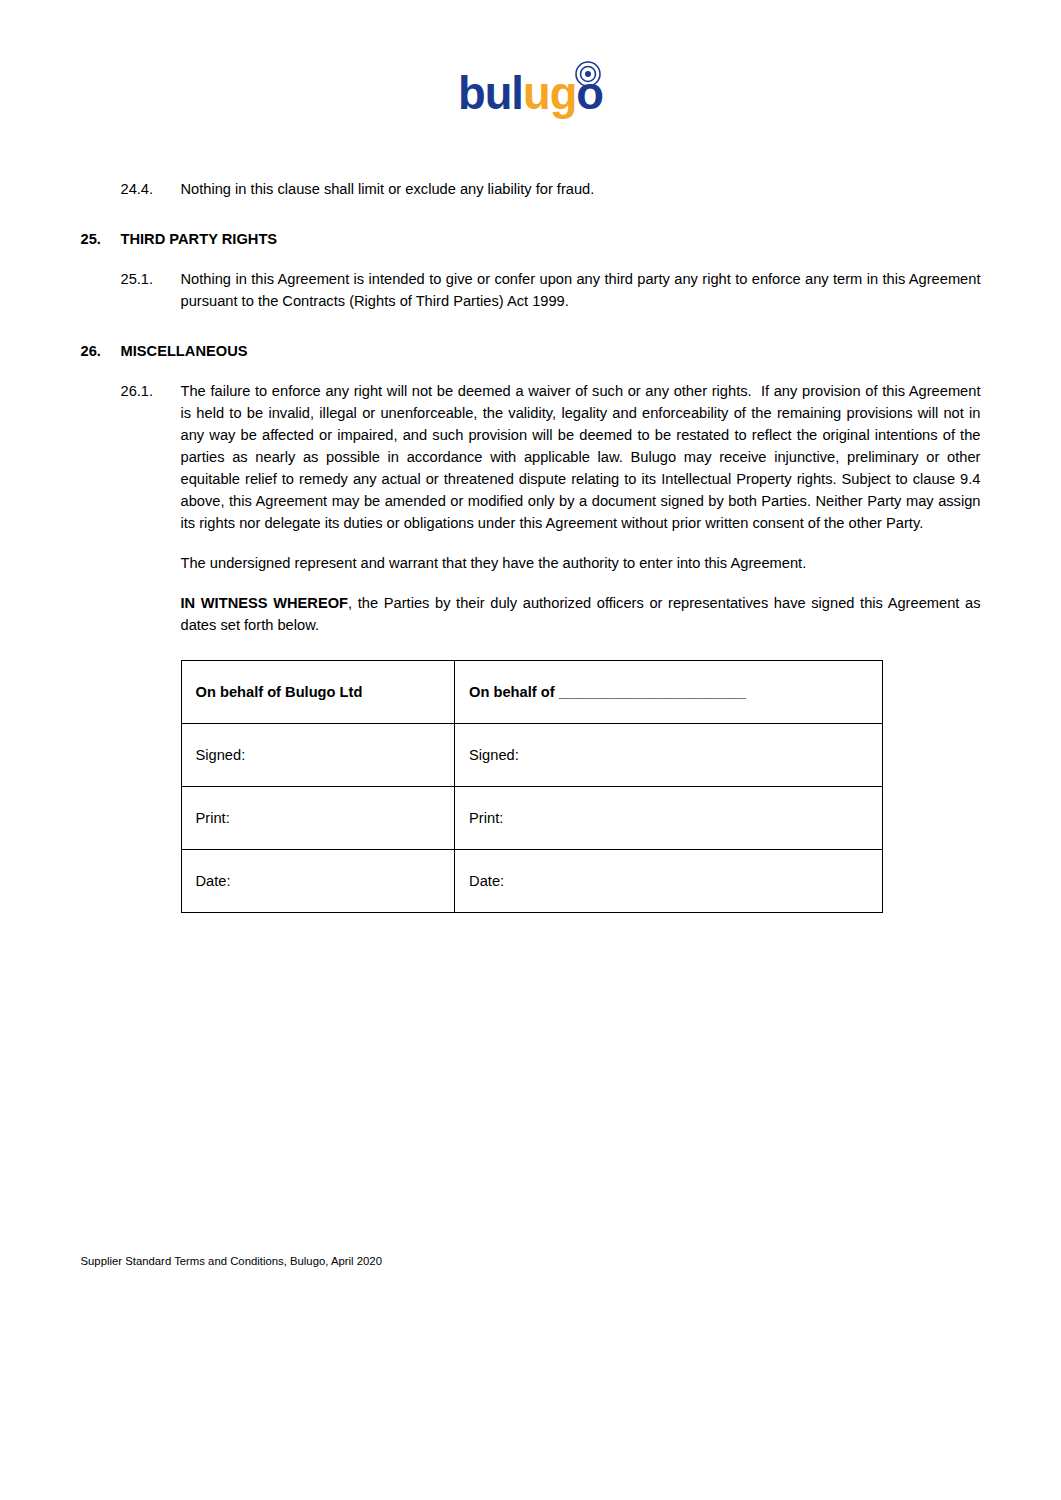bulugo
24.4. Nothing in this clause shall limit or exclude any liability for fraud.
25. THIRD PARTY RIGHTS
25.1. Nothing in this Agreement is intended to give or confer upon any third party any right to enforce any term in this Agreement pursuant to the Contracts (Rights of Third Parties) Act 1999.
26. MISCELLANEOUS
26.1. The failure to enforce any right will not be deemed a waiver of such or any other rights. If any provision of this Agreement is held to be invalid, illegal or unenforceable, the validity, legality and enforceability of the remaining provisions will not in any way be affected or impaired, and such provision will be deemed to be restated to reflect the original intentions of the parties as nearly as possible in accordance with applicable law. Bulugo may receive injunctive, preliminary or other equitable relief to remedy any actual or threatened dispute relating to its Intellectual Property rights. Subject to clause 9.4 above, this Agreement may be amended or modified only by a document signed by both Parties. Neither Party may assign its rights nor delegate its duties or obligations under this Agreement without prior written consent of the other Party.
The undersigned represent and warrant that they have the authority to enter into this Agreement.
IN WITNESS WHEREOF, the Parties by their duly authorized officers or representatives have signed this Agreement as dates set forth below.
| On behalf of Bulugo Ltd | On behalf of _______________________ |
| Signed: | Signed: |
| Print: | Print: |
| Date: | Date: |
Supplier Standard Terms and Conditions, Bulugo, April 2020